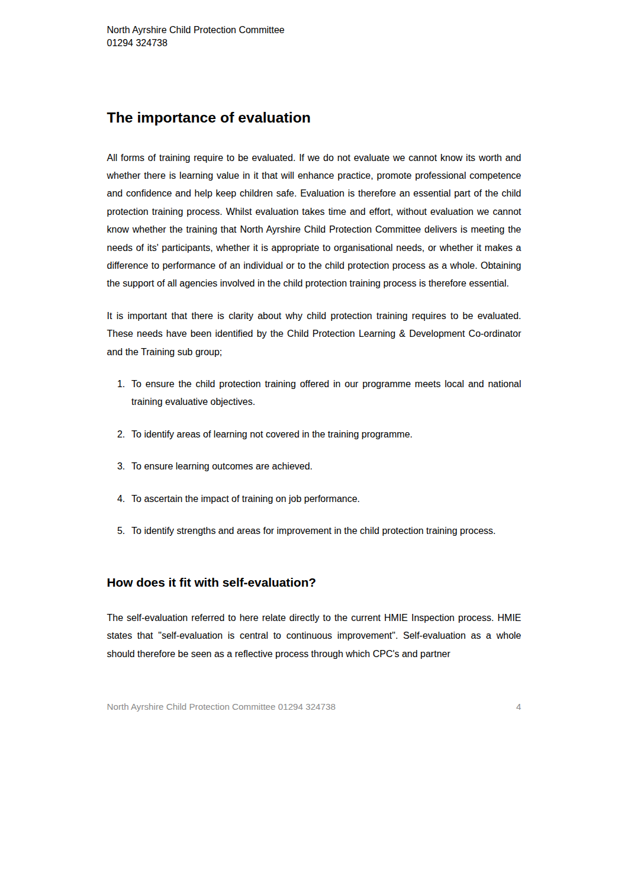North Ayrshire Child Protection Committee
01294 324738
The importance of evaluation
All forms of training require to be evaluated. If we do not evaluate we cannot know its worth and whether there is learning value in it that will enhance practice, promote professional competence and confidence and help keep children safe. Evaluation is therefore an essential part of the child protection training process. Whilst evaluation takes time and effort, without evaluation we cannot know whether the training that North Ayrshire Child Protection Committee delivers is meeting the needs of its' participants, whether it is appropriate to organisational needs, or whether it makes a difference to performance of an individual or to the child protection process as a whole. Obtaining the support of all agencies involved in the child protection training process is therefore essential.
It is important that there is clarity about why child protection training requires to be evaluated. These needs have been identified by the Child Protection Learning & Development Co-ordinator and the Training sub group;
To ensure the child protection training offered in our programme meets local and national training evaluative objectives.
To identify areas of learning not covered in the training programme.
To ensure learning outcomes are achieved.
To ascertain the impact of training on job performance.
To identify strengths and areas for improvement in the child protection training process.
How does it fit with self-evaluation?
The self-evaluation referred to here relate directly to the current HMIE Inspection process. HMIE states that "self-evaluation is central to continuous improvement". Self-evaluation as a whole should therefore be seen as a reflective process through which CPC's and partner
North Ayrshire Child Protection Committee 01294 324738 4